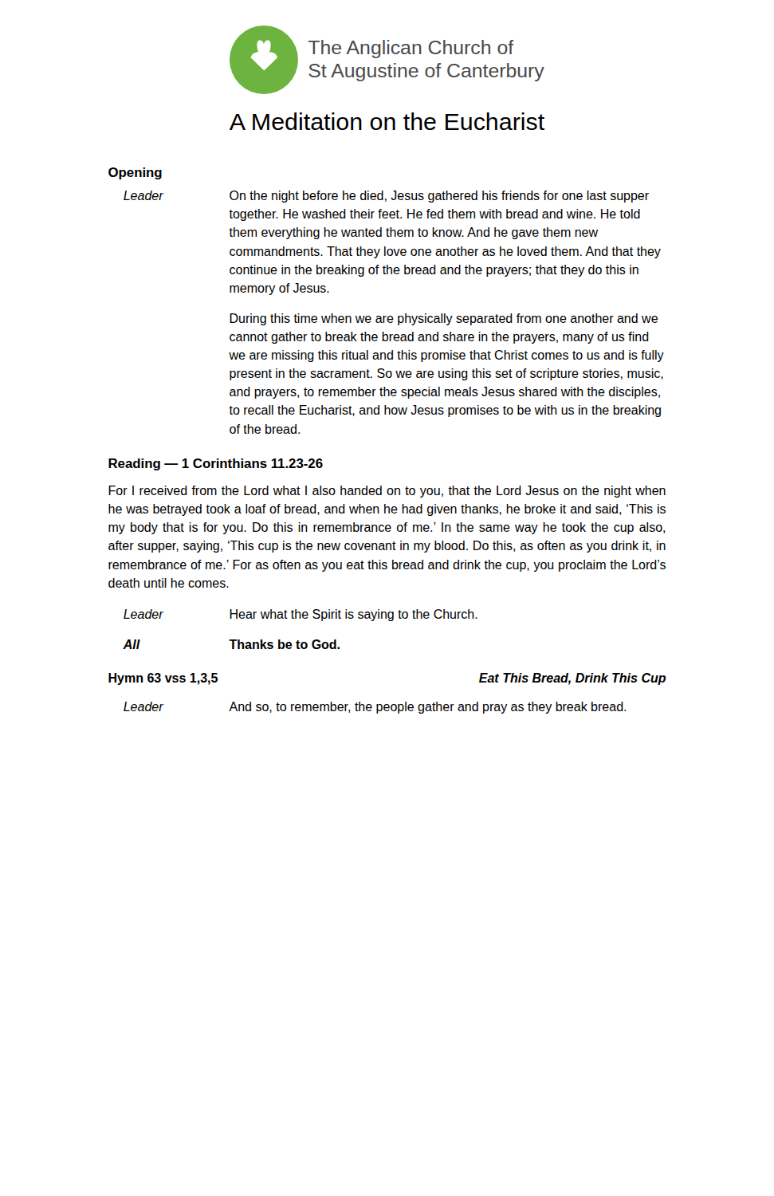The Anglican Church of
St Augustine of Canterbury
A Meditation on the Eucharist
Opening
Leader
On the night before he died, Jesus gathered his friends for one last supper together. He washed their feet. He fed them with bread and wine. He told them everything he wanted them to know. And he gave them new commandments. That they love one another as he loved them. And that they continue in the breaking of the bread and the prayers; that they do this in memory of Jesus.
During this time when we are physically separated from one another and we cannot gather to break the bread and share in the prayers, many of us find we are missing this ritual and this promise that Christ comes to us and is fully present in the sacrament. So we are using this set of scripture stories, music, and prayers, to remember the special meals Jesus shared with the disciples, to recall the Eucharist, and how Jesus promises to be with us in the breaking of the bread.
Reading — 1 Corinthians 11.23-26
For I received from the Lord what I also handed on to you, that the Lord Jesus on the night when he was betrayed took a loaf of bread, and when he had given thanks, he broke it and said, ‘This is my body that is for you. Do this in remembrance of me.’ In the same way he took the cup also, after supper, saying, ‘This cup is the new covenant in my blood. Do this, as often as you drink it, in remembrance of me.’ For as often as you eat this bread and drink the cup, you proclaim the Lord’s death until he comes.
Leader
Hear what the Spirit is saying to the Church.
All
Thanks be to God.
Hymn 63 vss 1,3,5
Eat This Bread, Drink This Cup
Leader
And so, to remember, the people gather and pray as they break bread.